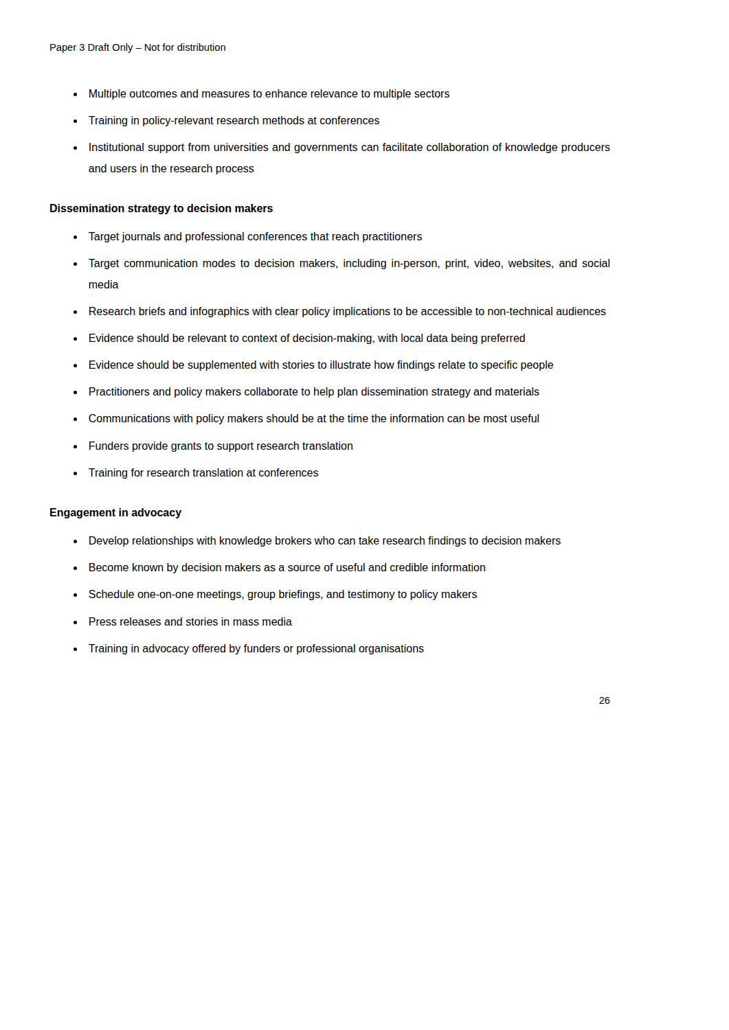Paper 3 Draft Only – Not for distribution
Multiple outcomes and measures to enhance relevance to multiple sectors
Training in policy-relevant research methods at conferences
Institutional support from universities and governments can facilitate collaboration of knowledge producers and users in the research process
Dissemination strategy to decision makers
Target journals and professional conferences that reach practitioners
Target communication modes to decision makers, including in-person, print, video, websites, and social media
Research briefs and infographics with clear policy implications to be accessible to non-technical audiences
Evidence should be relevant to context of decision-making, with local data being preferred
Evidence should be supplemented with stories to illustrate how findings relate to specific people
Practitioners and policy makers collaborate to help plan dissemination strategy and materials
Communications with policy makers should be at the time the information can be most useful
Funders provide grants to support research translation
Training for research translation at conferences
Engagement in advocacy
Develop relationships with knowledge brokers who can take research findings to decision makers
Become known by decision makers as a source of useful and credible information
Schedule one-on-one meetings, group briefings, and testimony to policy makers
Press releases and stories in mass media
Training in advocacy offered by funders or professional organisations
26